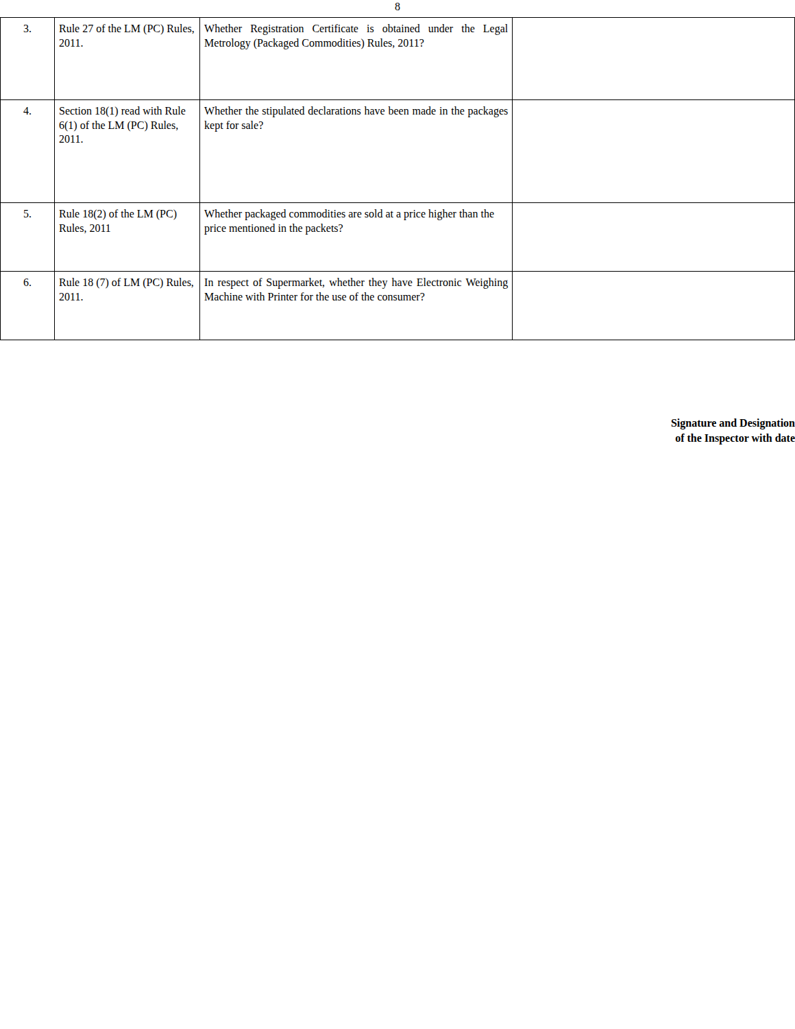8
| 3. | Rule 27 of the LM (PC) Rules, 2011. | Whether Registration Certificate is obtained under the Legal Metrology (Packaged Commodities) Rules, 2011? | |
| 4. | Section 18(1) read with Rule 6(1) of the LM (PC) Rules, 2011. | Whether the stipulated declarations have been made in the packages kept for sale? | |
| 5. | Rule 18(2) of the LM (PC) Rules, 2011 | Whether packaged commodities are sold at a price higher than the price mentioned in the packets? | |
| 6. | Rule 18 (7) of LM (PC) Rules, 2011. | In respect of Supermarket, whether they have Electronic Weighing Machine with Printer for the use of the consumer? | |
Signature and Designation
of the Inspector with date